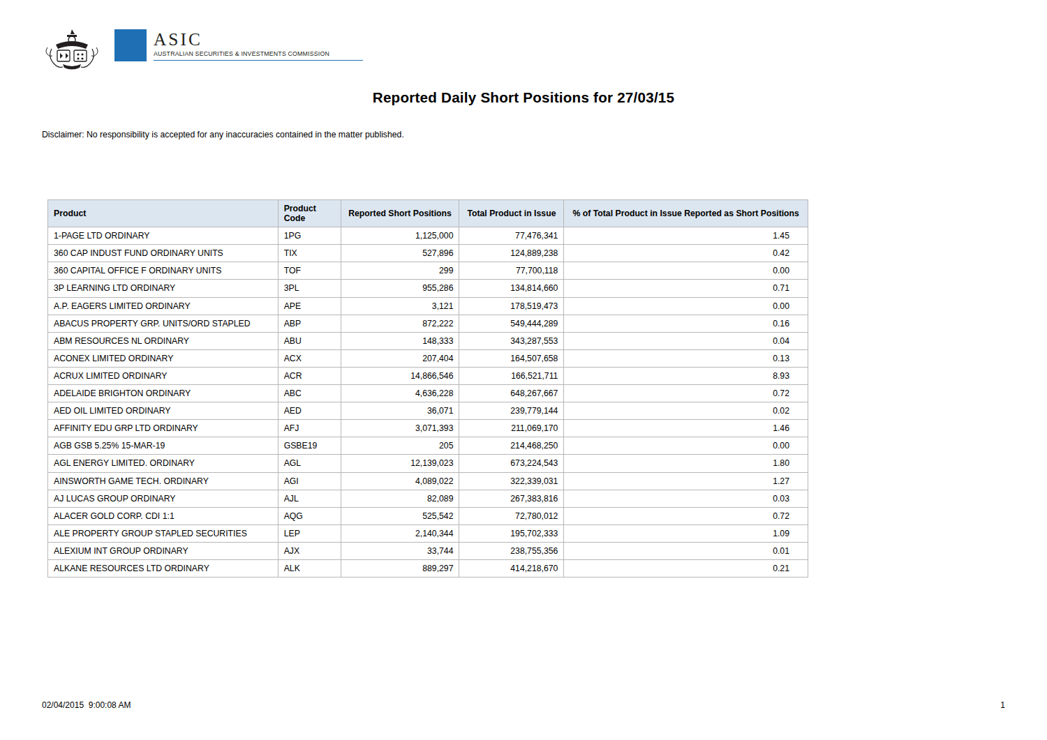ASIC AUSTRALIAN SECURITIES & INVESTMENTS COMMISSION
Reported Daily Short Positions for 27/03/15
Disclaimer: No responsibility is accepted for any inaccuracies contained in the matter published.
| Product | Product Code | Reported Short Positions | Total Product in Issue | % of Total Product in Issue Reported as Short Positions |
| --- | --- | --- | --- | --- |
| 1-PAGE LTD ORDINARY | 1PG | 1,125,000 | 77,476,341 | 1.45 |
| 360 CAP INDUST FUND ORDINARY UNITS | TIX | 527,896 | 124,889,238 | 0.42 |
| 360 CAPITAL OFFICE F ORDINARY UNITS | TOF | 299 | 77,700,118 | 0.00 |
| 3P LEARNING LTD ORDINARY | 3PL | 955,286 | 134,814,660 | 0.71 |
| A.P. EAGERS LIMITED ORDINARY | APE | 3,121 | 178,519,473 | 0.00 |
| ABACUS PROPERTY GRP. UNITS/ORD STAPLED | ABP | 872,222 | 549,444,289 | 0.16 |
| ABM RESOURCES NL ORDINARY | ABU | 148,333 | 343,287,553 | 0.04 |
| ACONEX LIMITED ORDINARY | ACX | 207,404 | 164,507,658 | 0.13 |
| ACRUX LIMITED ORDINARY | ACR | 14,866,546 | 166,521,711 | 8.93 |
| ADELAIDE BRIGHTON ORDINARY | ABC | 4,636,228 | 648,267,667 | 0.72 |
| AED OIL LIMITED ORDINARY | AED | 36,071 | 239,779,144 | 0.02 |
| AFFINITY EDU GRP LTD ORDINARY | AFJ | 3,071,393 | 211,069,170 | 1.46 |
| AGB GSB 5.25% 15-MAR-19 | GSBE19 | 205 | 214,468,250 | 0.00 |
| AGL ENERGY LIMITED. ORDINARY | AGL | 12,139,023 | 673,224,543 | 1.80 |
| AINSWORTH GAME TECH. ORDINARY | AGI | 4,089,022 | 322,339,031 | 1.27 |
| AJ LUCAS GROUP ORDINARY | AJL | 82,089 | 267,383,816 | 0.03 |
| ALACER GOLD CORP. CDI 1:1 | AQG | 525,542 | 72,780,012 | 0.72 |
| ALE PROPERTY GROUP STAPLED SECURITIES | LEP | 2,140,344 | 195,702,333 | 1.09 |
| ALEXIUM INT GROUP ORDINARY | AJX | 33,744 | 238,755,356 | 0.01 |
| ALKANE RESOURCES LTD ORDINARY | ALK | 889,297 | 414,218,670 | 0.21 |
02/04/2015 9:00:08 AM 1